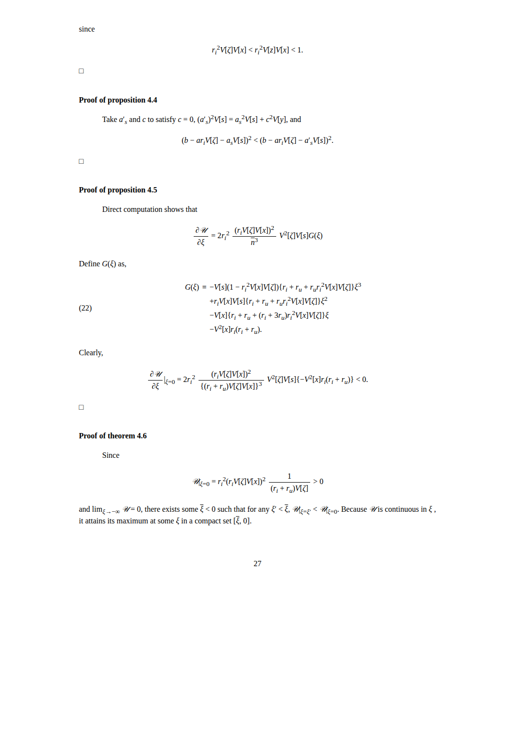since
ri2V[ζ]V[x] < ri2V[z]V[x] < 1.
□
Proof of proposition 4.4
Take a′s and c to satisfy c = 0, (a′s)2V[s] = as2V[s] + c2V[y], and
(b − ariV[ζ] − asV[s])2 < (b − ariV[ζ] − a′sV[s])2.
□
Proof of proposition 4.5
Direct computation shows that
∂𝒰∂ξ = 2ri2 (riV[ζ]V[x])2 n3 V2[ζ]V[s]G(ξ)
Define G(ξ) as,
(22)
| G ( ξ ) | ≡ | − V [ s ](1 − r i 2 V [ x ] V [ ζ ]){ r i + r u + r u r i 2 V [ x ] V [ ζ ]} ξ 3 |
| | | + r i V [ x ] V [ s ]{ r i + r u + r u r i 2 V [ x ] V [ ζ ]} ξ 2 |
| | | − V [ x ]{ r i + r u + ( r i + 3 r u ) r i 2 V [ x ] V [ ζ ]} ξ |
| | | − V 2 [ x ] r i ( r i + r u ). |
Clearly,
∂𝒰∂ξ|ξ=0 = 2ri2 (riV[ζ]V[x])2{(ri + ru)V[ζ]V[x]}3 V2[ζ]V[s]{−V2[x]ri(ri + ru)} < 0.
□
Proof of theorem 4.6
Since
𝒰|ξ=0 = ri2(riV[ζ]V[x])2 1(ri + ru)V[ζ] > 0
and limξ→−∞ 𝒰 = 0, there exists some ξ < 0 such that for any ξ′ < ξ, 𝒰|ξ=ξ′ < 𝒰|ξ=0. Because 𝒰 is continuous in ξ , it attains its maximum at some ξ in a compact set [ξ, 0].
27